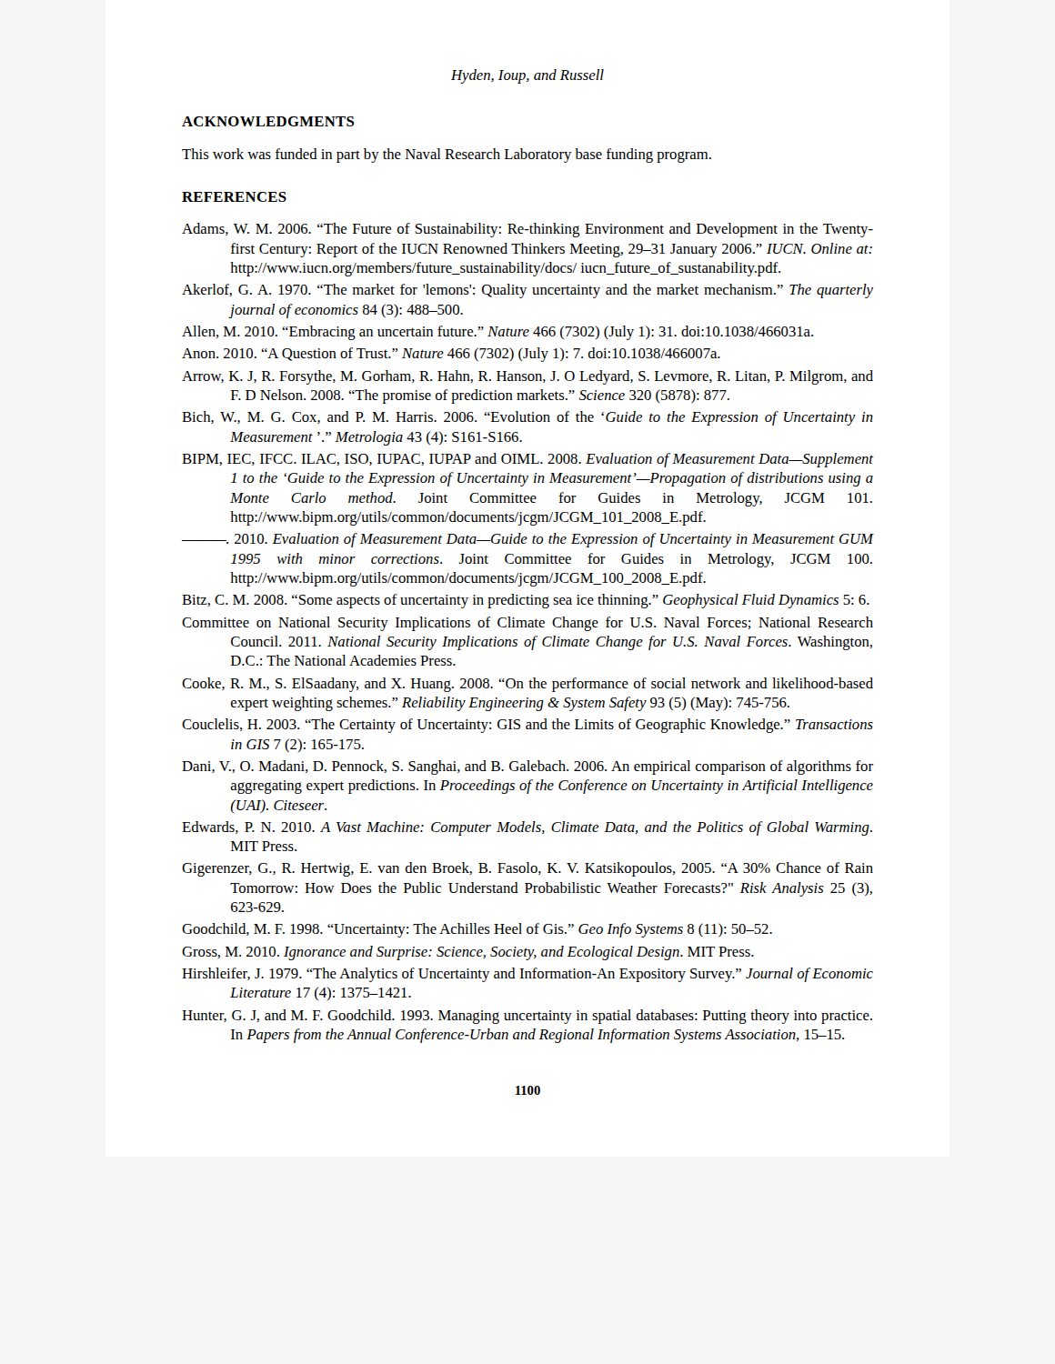Hyden, Ioup, and Russell
Acknowledgments
This work was funded in part by the Naval Research Laboratory base funding program.
References
Adams, W. M. 2006. “The Future of Sustainability: Re-thinking Environment and Development in the Twenty-first Century: Report of the IUCN Renowned Thinkers Meeting, 29–31 January 2006.” IUCN. Online at: http://www.iucn.org/members/future_sustainability/docs/ iucn_future_of_sustanability.pdf.
Akerlof, G. A. 1970. “The market for 'lemons': Quality uncertainty and the market mechanism.” The quarterly journal of economics 84 (3): 488–500.
Allen, M. 2010. “Embracing an uncertain future.” Nature 466 (7302) (July 1): 31. doi:10.1038/466031a.
Anon. 2010. “A Question of Trust.” Nature 466 (7302) (July 1): 7. doi:10.1038/466007a.
Arrow, K. J, R. Forsythe, M. Gorham, R. Hahn, R. Hanson, J. O Ledyard, S. Levmore, R. Litan, P. Milgrom, and F. D Nelson. 2008. “The promise of prediction markets.” Science 320 (5878): 877.
Bich, W., M. G. Cox, and P. M. Harris. 2006. “Evolution of the ‘Guide to the Expression of Uncertainty in Measurement ’.” Metrologia 43 (4): S161-S166.
BIPM, IEC, IFCC. ILAC, ISO, IUPAC, IUPAP and OIML. 2008. Evaluation of Measurement Data—Supplement 1 to the ‘Guide to the Expression of Uncertainty in Measurement’—Propagation of distributions using a Monte Carlo method. Joint Committee for Guides in Metrology, JCGM 101. http://www.bipm.org/utils/common/documents/jcgm/JCGM_101_2008_E.pdf.
———. 2010. Evaluation of Measurement Data—Guide to the Expression of Uncertainty in Measurement GUM 1995 with minor corrections. Joint Committee for Guides in Metrology, JCGM 100. http://www.bipm.org/utils/common/documents/jcgm/JCGM_100_2008_E.pdf.
Bitz, C. M. 2008. “Some aspects of uncertainty in predicting sea ice thinning.” Geophysical Fluid Dynamics 5: 6.
Committee on National Security Implications of Climate Change for U.S. Naval Forces; National Research Council. 2011. National Security Implications of Climate Change for U.S. Naval Forces. Washington, D.C.: The National Academies Press.
Cooke, R. M., S. ElSaadany, and X. Huang. 2008. “On the performance of social network and likelihood-based expert weighting schemes.” Reliability Engineering & System Safety 93 (5) (May): 745-756.
Couclelis, H. 2003. “The Certainty of Uncertainty: GIS and the Limits of Geographic Knowledge.” Transactions in GIS 7 (2): 165-175.
Dani, V., O. Madani, D. Pennock, S. Sanghai, and B. Galebach. 2006. An empirical comparison of algorithms for aggregating expert predictions. In Proceedings of the Conference on Uncertainty in Artificial Intelligence (UAI). Citeseer.
Edwards, P. N. 2010. A Vast Machine: Computer Models, Climate Data, and the Politics of Global Warming. MIT Press.
Gigerenzer, G., R. Hertwig, E. van den Broek, B. Fasolo, K. V. Katsikopoulos, 2005. “A 30% Chance of Rain Tomorrow: How Does the Public Understand Probabilistic Weather Forecasts?" Risk Analysis 25 (3), 623-629.
Goodchild, M. F. 1998. “Uncertainty: The Achilles Heel of Gis.” Geo Info Systems 8 (11): 50–52.
Gross, M. 2010. Ignorance and Surprise: Science, Society, and Ecological Design. MIT Press.
Hirshleifer, J. 1979. “The Analytics of Uncertainty and Information-An Expository Survey.” Journal of Economic Literature 17 (4): 1375–1421.
Hunter, G. J, and M. F. Goodchild. 1993. Managing uncertainty in spatial databases: Putting theory into practice. In Papers from the Annual Conference-Urban and Regional Information Systems Association, 15–15.
1100